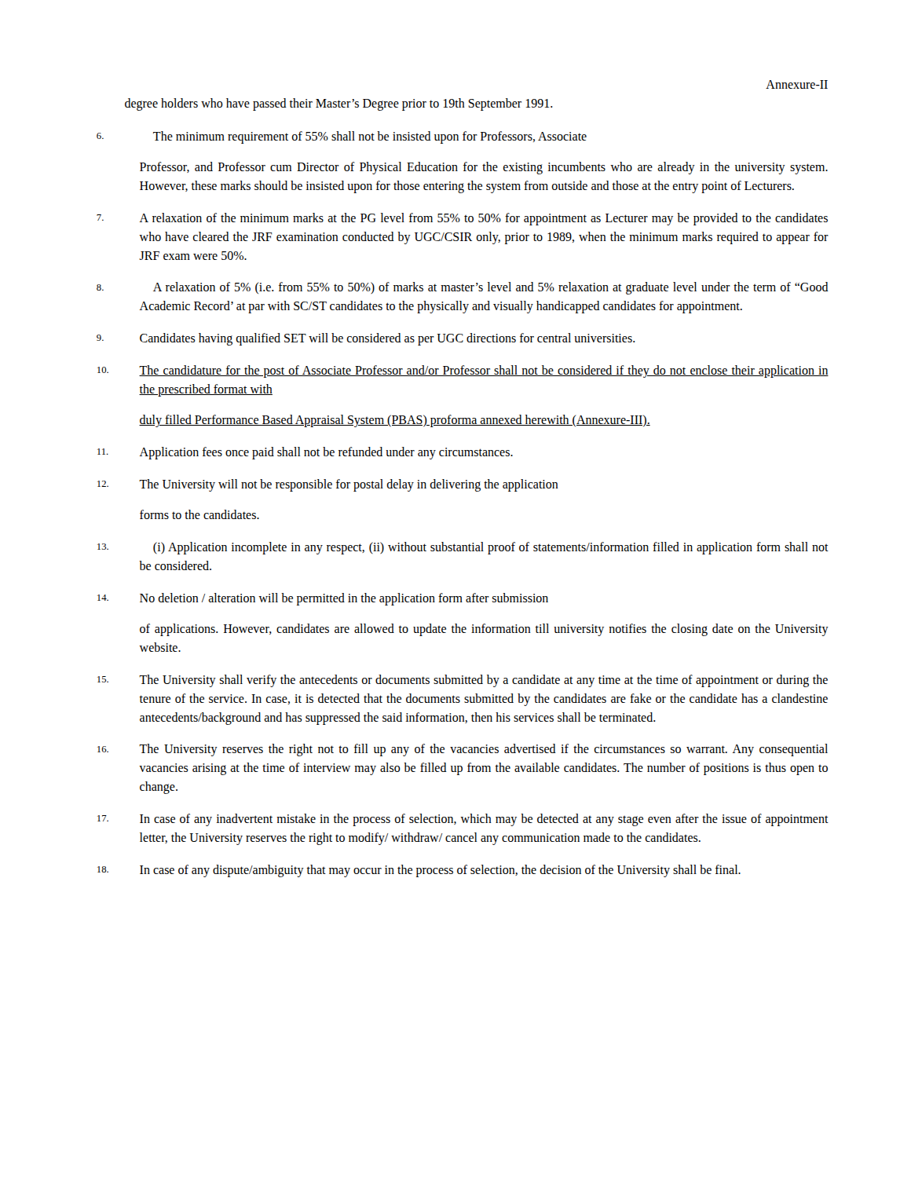Annexure-II
degree holders who have passed their Master’s Degree prior to 19th September 1991.
The minimum requirement of 55% shall not be insisted upon for Professors, Associate
Professor, and Professor cum Director of Physical Education for the existing incumbents who are already in the university system. However, these marks should be insisted upon for those entering the system from outside and those at the entry point of Lecturers.
A relaxation of the minimum marks at the PG level from 55% to 50% for appointment as Lecturer may be provided to the candidates who have cleared the JRF examination conducted by UGC/CSIR only, prior to 1989, when the minimum marks required to appear for JRF exam were 50%.
A relaxation of 5% (i.e. from 55% to 50%) of marks at master’s level and 5% relaxation at graduate level under the term of “Good Academic Record’ at par with SC/ST candidates to the physically and visually handicapped candidates for appointment.
Candidates having qualified SET will be considered as per UGC directions for central universities.
The candidature for the post of Associate Professor and/or Professor shall not be considered if they do not enclose their application in the prescribed format with
duly filled Performance Based Appraisal System (PBAS) proforma annexed herewith (Annexure-III).
Application fees once paid shall not be refunded under any circumstances.
The University will not be responsible for postal delay in delivering the application
forms to the candidates.
(i) Application incomplete in any respect, (ii) without substantial proof of statements/information filled in application form shall not be considered.
No deletion / alteration will be permitted in the application form after submission
of applications. However, candidates are allowed to update the information till university notifies the closing date on the University website.
The University shall verify the antecedents or documents submitted by a candidate at any time at the time of appointment or during the tenure of the service. In case, it is detected that the documents submitted by the candidates are fake or the candidate has a clandestine antecedents/background and has suppressed the said information, then his services shall be terminated.
The University reserves the right not to fill up any of the vacancies advertised if the circumstances so warrant. Any consequential vacancies arising at the time of interview may also be filled up from the available candidates. The number of positions is thus open to change.
In case of any inadvertent mistake in the process of selection, which may be detected at any stage even after the issue of appointment letter, the University reserves the right to modify/ withdraw/ cancel any communication made to the candidates.
In case of any dispute/ambiguity that may occur in the process of selection, the decision of the University shall be final.